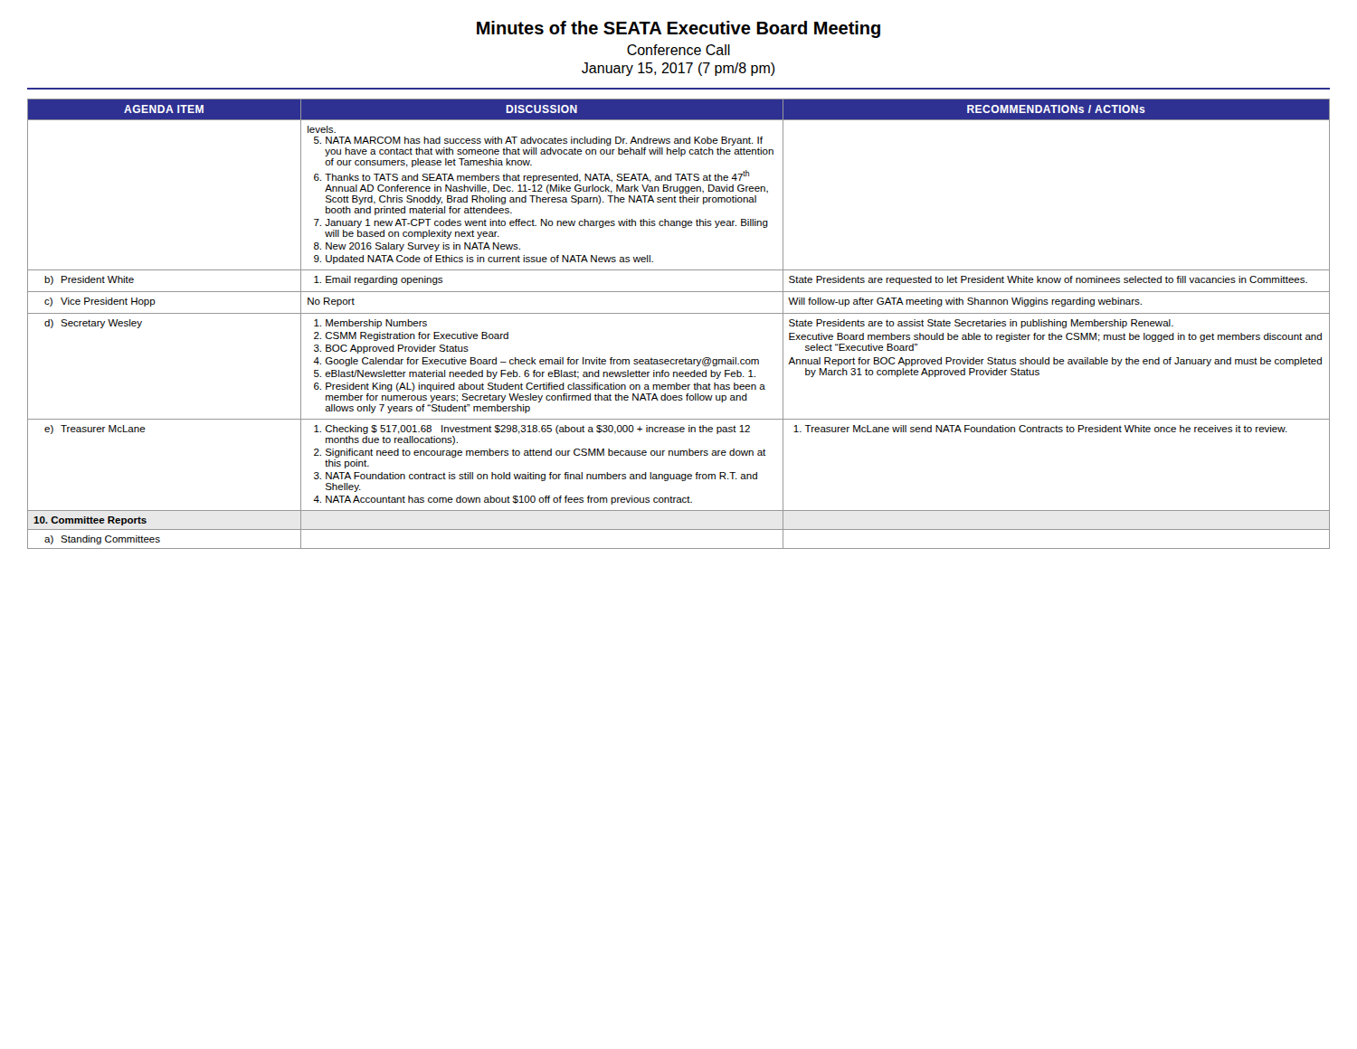Minutes of the SEATA Executive Board Meeting
Conference Call
January 15, 2017 (7 pm/8 pm)
| AGENDA ITEM | DISCUSSION | RECOMMENDATIONs / ACTIONs |
| --- | --- | --- |
| | levels. NATA MARCOM has had success with AT advocates including Dr. Andrews and Kobe Bryant. If you have a contact that with someone that will advocate on our behalf will help catch the attention of our consumers, please let Tameshia know. Thanks to TATS and SEATA members that represented, NATA, SEATA, and TATS at the 47 th Annual AD Conference in Nashville, Dec. 11-12 (Mike Gurlock, Mark Van Bruggen, David Green, Scott Byrd, Chris Snoddy, Brad Rholing and Theresa Sparn). The NATA sent their promotional booth and printed material for attendees. January 1 new AT-CPT codes went into effect. No new charges with this change this year. Billing will be based on complexity next year. New 2016 Salary Survey is in NATA News. Updated NATA Code of Ethics is in current issue of NATA News as well. | |
| b) President White | Email regarding openings | State Presidents are requested to let President White know of nominees selected to fill vacancies in Committees. |
| c) Vice President Hopp | No Report | Will follow-up after GATA meeting with Shannon Wiggins regarding webinars. |
| d) Secretary Wesley | Membership Numbers CSMM Registration for Executive Board BOC Approved Provider Status Google Calendar for Executive Board – check email for Invite from seatasecretary@gmail.com eBlast/Newsletter material needed by Feb. 6 for eBlast; and newsletter info needed by Feb. 1. President King (AL) inquired about Student Certified classification on a member that has been a member for numerous years; Secretary Wesley confirmed that the NATA does follow up and allows only 7 years of “Student” membership | State Presidents are to assist State Secretaries in publishing Membership Renewal. Executive Board members should be able to register for the CSMM; must be logged in to get members discount and select “Executive Board” Annual Report for BOC Approved Provider Status should be available by the end of January and must be completed by March 31 to complete Approved Provider Status |
| e) Treasurer McLane | Checking $ 517,001.68 Investment $298,318.65 (about a $30,000 + increase in the past 12 months due to reallocations). Significant need to encourage members to attend our CSMM because our numbers are down at this point. NATA Foundation contract is still on hold waiting for final numbers and language from R.T. and Shelley. NATA Accountant has come down about $100 off of fees from previous contract. | Treasurer McLane will send NATA Foundation Contracts to President White once he receives it to review. |
| 10. Committee Reports | | |
| a) Standing Committees | | |